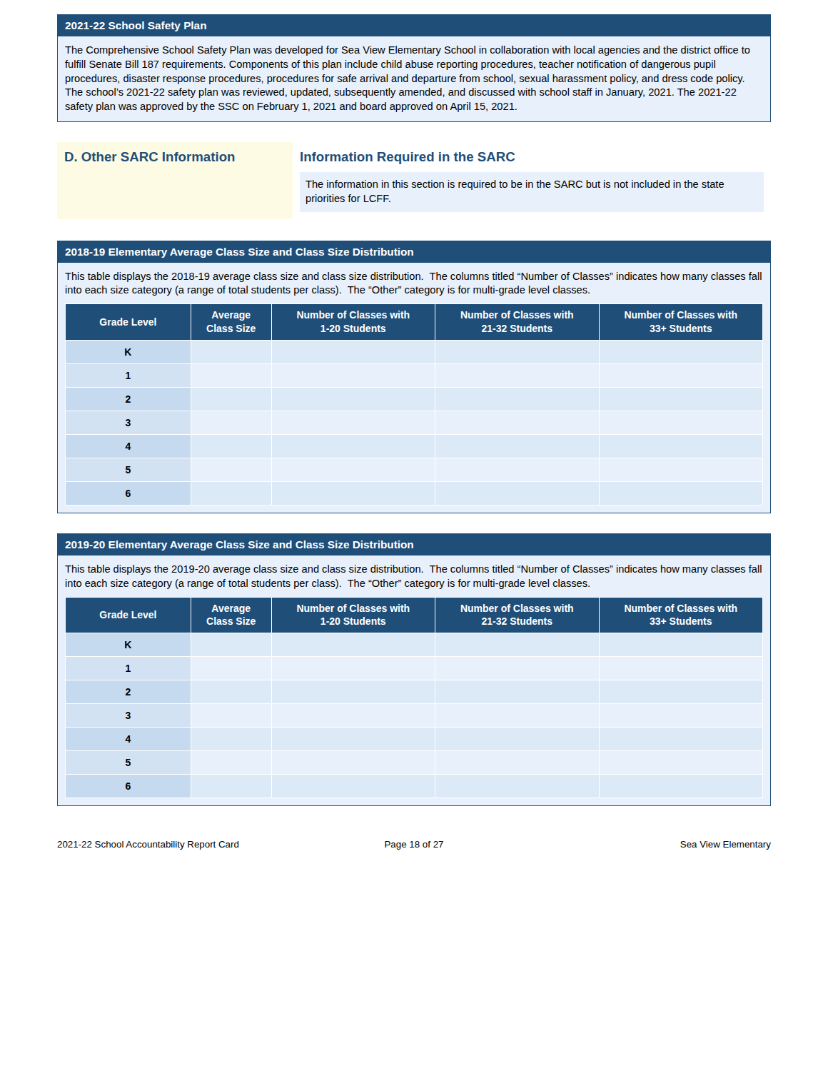2021-22 School Safety Plan
The Comprehensive School Safety Plan was developed for Sea View Elementary School in collaboration with local agencies and the district office to fulfill Senate Bill 187 requirements. Components of this plan include child abuse reporting procedures, teacher notification of dangerous pupil procedures, disaster response procedures, procedures for safe arrival and departure from school, sexual harassment policy, and dress code policy. The school’s 2021-22 safety plan was reviewed, updated, subsequently amended, and discussed with school staff in January, 2021. The 2021-22 safety plan was approved by the SSC on February 1, 2021 and board approved on April 15, 2021.
D. Other SARC Information
Information Required in the SARC
The information in this section is required to be in the SARC but is not included in the state priorities for LCFF.
2018-19 Elementary Average Class Size and Class Size Distribution
This table displays the 2018-19 average class size and class size distribution. The columns titled “Number of Classes” indicates how many classes fall into each size category (a range of total students per class). The “Other” category is for multi-grade level classes.
| Grade Level | Average Class Size | Number of Classes with 1-20 Students | Number of Classes with 21-32 Students | Number of Classes with 33+ Students |
| --- | --- | --- | --- | --- |
| K | | | | |
| 1 | | | | |
| 2 | | | | |
| 3 | | | | |
| 4 | | | | |
| 5 | | | | |
| 6 | | | | |
2019-20 Elementary Average Class Size and Class Size Distribution
This table displays the 2019-20 average class size and class size distribution. The columns titled “Number of Classes” indicates how many classes fall into each size category (a range of total students per class). The “Other” category is for multi-grade level classes.
| Grade Level | Average Class Size | Number of Classes with 1-20 Students | Number of Classes with 21-32 Students | Number of Classes with 33+ Students |
| --- | --- | --- | --- | --- |
| K | | | | |
| 1 | | | | |
| 2 | | | | |
| 3 | | | | |
| 4 | | | | |
| 5 | | | | |
| 6 | | | | |
2021-22 School Accountability Report Card
Page 18 of 27
Sea View Elementary